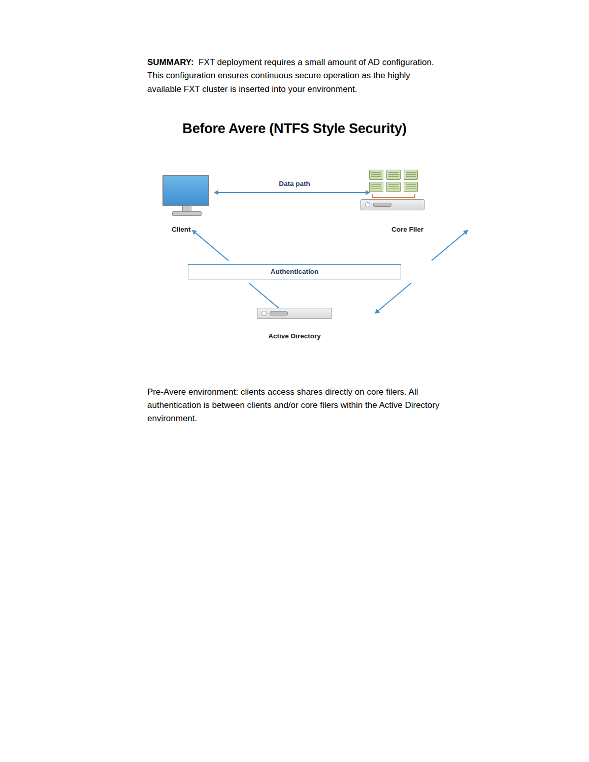SUMMARY: FXT deployment requires a small amount of AD configuration. This configuration ensures continuous secure operation as the highly available FXT cluster is inserted into your environment.
Before Avere (NTFS Style Security)
Data path
Client
Core Filer
Authentication
Active Directory
Pre-Avere environment: clients access shares directly on core filers. All authentication is between clients and/or core filers within the Active Directory environment.